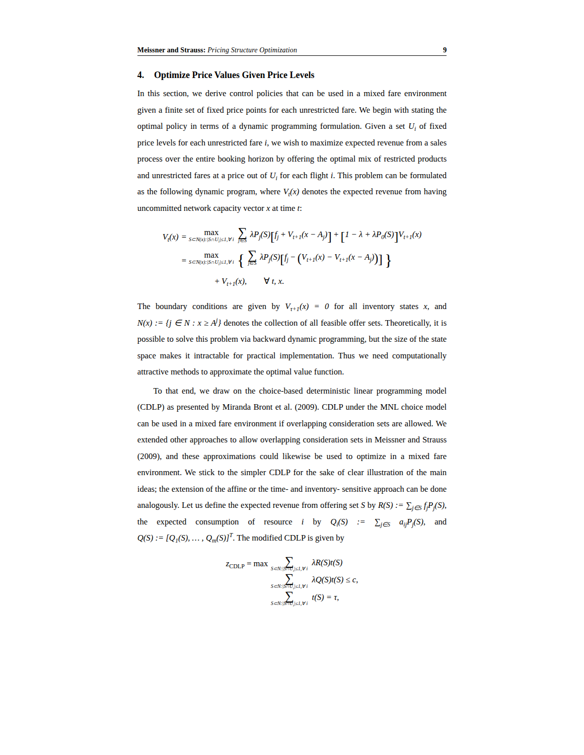Meissner and Strauss: Pricing Structure Optimization
9
4. Optimize Price Values Given Price Levels
In this section, we derive control policies that can be used in a mixed fare environment given a finite set of fixed price points for each unrestricted fare. We begin with stating the optimal policy in terms of a dynamic programming formulation. Given a set Ui of fixed price levels for each unrestricted fare i, we wish to maximize expected revenue from a sales process over the entire booking horizon by offering the optimal mix of restricted products and unrestricted fares at a price out of Ui for each flight i. This problem can be formulated as the following dynamic program, where Vt(x) denotes the expected revenue from having uncommitted network capacity vector x at time t:
Vt(x)
=
max S⊂N(x):|S∩Ui|≤1,∀ i ∑ j∈S λPj(S)[fj + Vt+1(x − Aj)] + [1 − λ + λP0(S)] Vt+1(x)
=
max S⊂N(x):|S∩Ui|≤1,∀ i { ∑ j∈S λPj(S)[fj − (Vt+1(x) − Vt+1(x − Aj))] }
+ Vt+1(x), ∀ t, x.
The boundary conditions are given by Vτ+1(x) = 0 for all inventory states x, and N(x) := {j ∈ N : x ≥ Aj} denotes the collection of all feasible offer sets. Theoretically, it is possible to solve this problem via backward dynamic programming, but the size of the state space makes it intractable for practical implementation. Thus we need computationally attractive methods to approximate the optimal value function.
To that end, we draw on the choice-based deterministic linear programming model (CDLP) as presented by Miranda Bront et al. (2009). CDLP under the MNL choice model can be used in a mixed fare environment if overlapping consideration sets are allowed. We extended other approaches to allow overlapping consideration sets in Meissner and Strauss (2009), and these approximations could likewise be used to optimize in a mixed fare environment. We stick to the simpler CDLP for the sake of clear illustration of the main ideas; the extension of the affine or the time- and inventory- sensitive approach can be done analogously. Let us define the expected revenue from offering set S by R(S) := ∑j∈S fjPj(S), the expected consumption of resource i by Qi(S) := ∑j∈S aijPj(S), and Q(S) := [Q1(S), … , Qm(S)]T. The modified CDLP is given by
zCDLP = max
∑ S⊂N:|S∩Ui|≤1,∀ i λR(S)t(S)
∑ S⊂N:|S∩Ui|≤1,∀ i λQ(S)t(S) ≤ c,
∑ S⊂N:|S∩Ui|≤1,∀ i t(S) = τ,